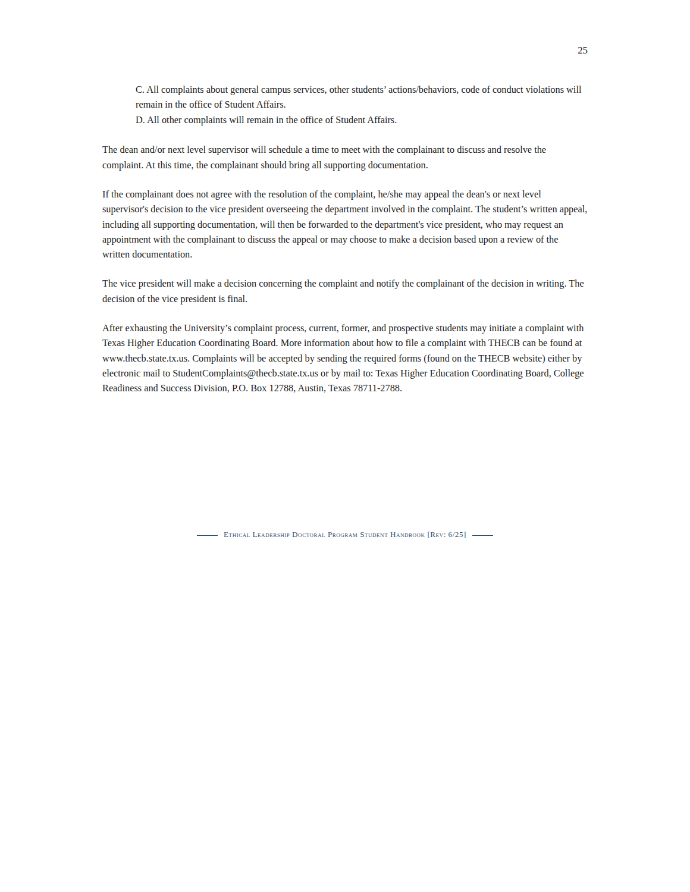25
C. All complaints about general campus services, other students’ actions/behaviors, code of conduct violations will remain in the office of Student Affairs.
D. All other complaints will remain in the office of Student Affairs.
The dean and/or next level supervisor will schedule a time to meet with the complainant to discuss and resolve the complaint. At this time, the complainant should bring all supporting documentation.
If the complainant does not agree with the resolution of the complaint, he/she may appeal the dean's or next level supervisor's decision to the vice president overseeing the department involved in the complaint. The student’s written appeal, including all supporting documentation, will then be forwarded to the department's vice president, who may request an appointment with the complainant to discuss the appeal or may choose to make a decision based upon a review of the written documentation.
The vice president will make a decision concerning the complaint and notify the complainant of the decision in writing. The decision of the vice president is final.
After exhausting the University’s complaint process, current, former, and prospective students may initiate a complaint with Texas Higher Education Coordinating Board. More information about how to file a complaint with THECB can be found at www.thecb.state.tx.us. Complaints will be accepted by sending the required forms (found on the THECB website) either by electronic mail to StudentComplaints@thecb.state.tx.us or by mail to: Texas Higher Education Coordinating Board, College Readiness and Success Division, P.O. Box 12788, Austin, Texas 78711-2788.
Ethical Leadership Doctoral Program Student Handbook [Rev: 6/25]